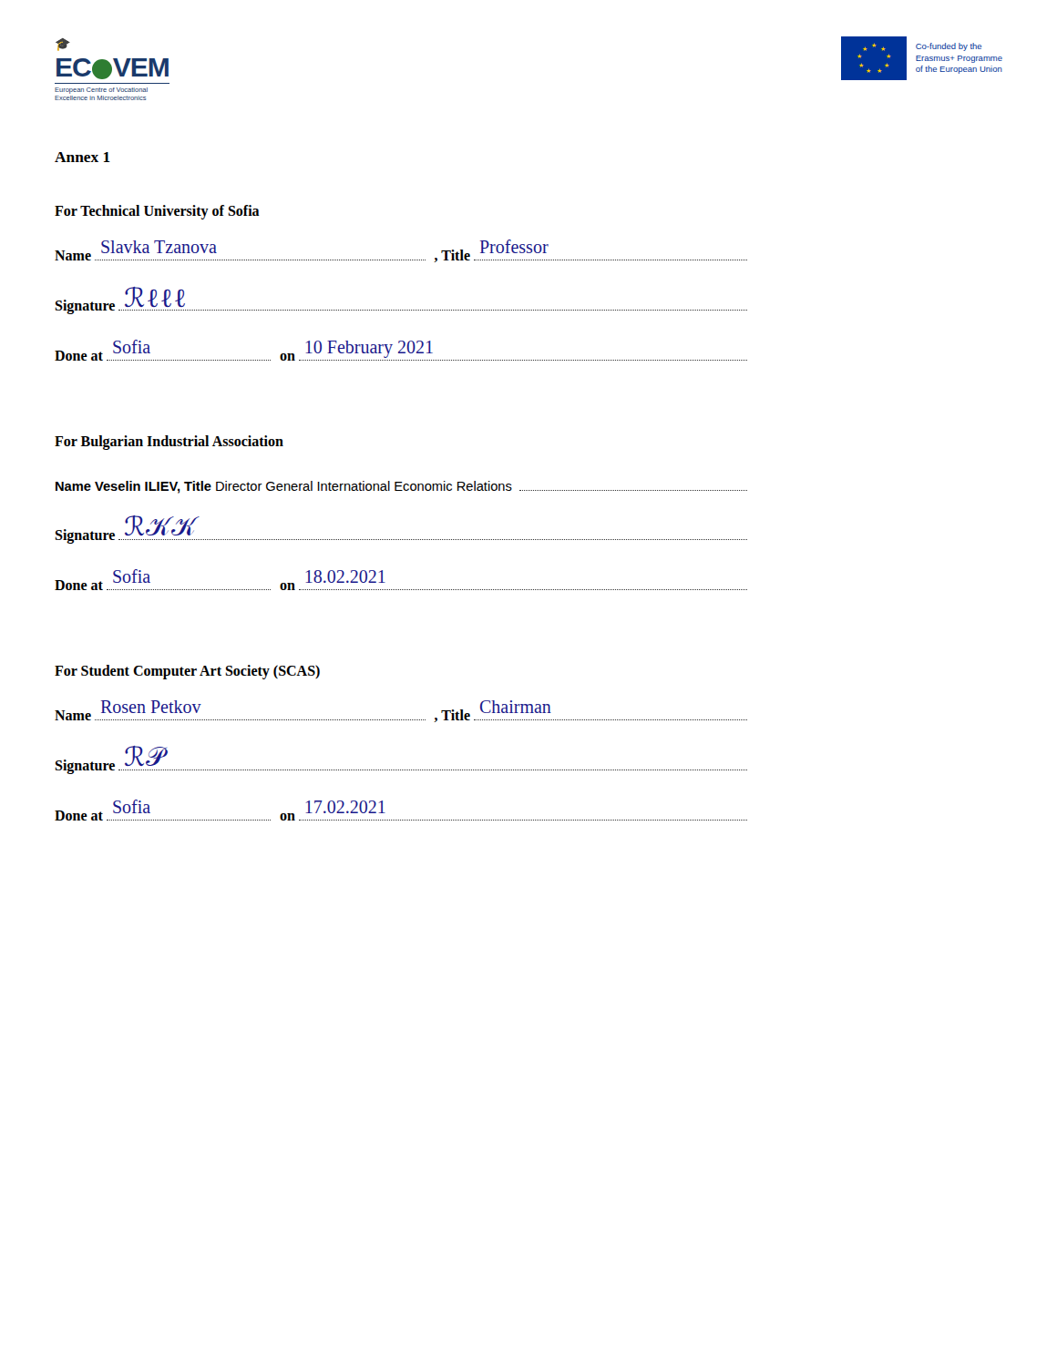🎓
EC VEM
European Centre of Vocational
Excellence in Microelectronics
★ ★ ★ ★ ★ ★ ★ ★ ★
Co-funded by the
Erasmus+ Programme
of the European Union
Annex 1
For Technical University of Sofia
Name Slavka Tzanova , Title Professor
Signature ℛℓℓℓ
Done at Sofia on 10 February 2021
For Bulgarian Industrial Association
Name Veselin ILIEV, Title Director General International Economic Relations
Signature ℛ𝒦𝒦
Done at Sofia on 18.02.2021
For Student Computer Art Society (SCAS)
Name Rosen Petkov , Title Chairman
Signature ℛ𝒫
Done at Sofia on 17.02.2021